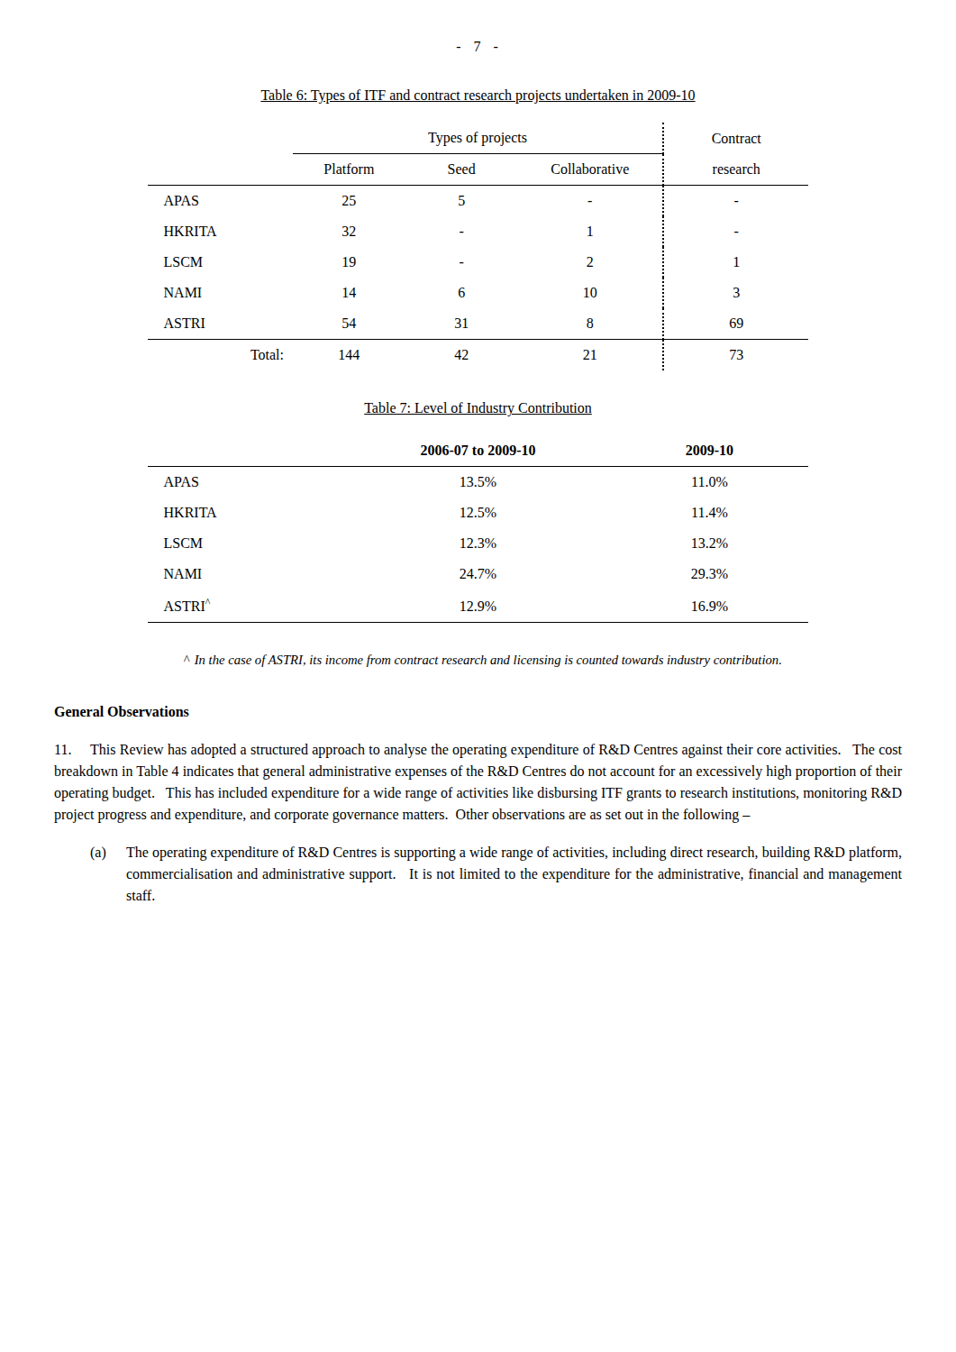- 7 -
Table 6: Types of ITF and contract research projects undertaken in 2009-10
| | Types of projects | Contract |
| | Platform | Seed | Collaborative | research |
| APAS | 25 | 5 | - | - |
| HKRITA | 32 | - | 1 | - |
| LSCM | 19 | - | 2 | 1 |
| NAMI | 14 | 6 | 10 | 3 |
| ASTRI | 54 | 31 | 8 | 69 |
| Total: | 144 | 42 | 21 | 73 |
Table 7: Level of Industry Contribution
| | 2006-07 to 2009-10 | 2009-10 |
| --- | --- | --- |
| APAS | 13.5% | 11.0% |
| HKRITA | 12.5% | 11.4% |
| LSCM | 12.3% | 13.2% |
| NAMI | 24.7% | 29.3% |
| ASTRI ^ | 12.9% | 16.9% |
| ^ | In the case of ASTRI, its income from contract research and licensing is counted towards industry contribution. |
General Observations
11. This Review has adopted a structured approach to analyse the operating expenditure of R&D Centres against their core activities. The cost breakdown in Table 4 indicates that general administrative expenses of the R&D Centres do not account for an excessively high proportion of their operating budget. This has included expenditure for a wide range of activities like disbursing ITF grants to research institutions, monitoring R&D project progress and expenditure, and corporate governance matters. Other observations are as set out in the following –
(a) The operating expenditure of R&D Centres is supporting a wide range of activities, including direct research, building R&D platform, commercialisation and administrative support. It is not limited to the expenditure for the administrative, financial and management staff.